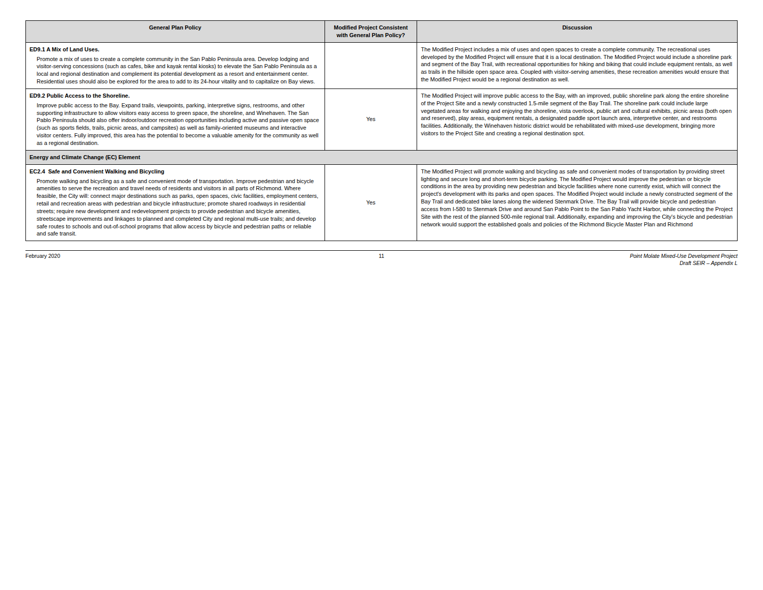| General Plan Policy | Modified Project Consistent with General Plan Policy? | Discussion |
| --- | --- | --- |
| ED9.1 A Mix of Land Uses. Promote a mix of uses to create a complete community in the San Pablo Peninsula area. Develop lodging and visitor-serving concessions (such as cafes, bike and kayak rental kiosks) to elevate the San Pablo Peninsula as a local and regional destination and complement its potential development as a resort and entertainment center. Residential uses should also be explored for the area to add to its 24-hour vitality and to capitalize on Bay views. | | The Modified Project includes a mix of uses and open spaces to create a complete community. The recreational uses developed by the Modified Project will ensure that it is a local destination. The Modified Project would include a shoreline park and segment of the Bay Trail, with recreational opportunities for hiking and biking that could include equipment rentals, as well as trails in the hillside open space area. Coupled with visitor-serving amenities, these recreation amenities would ensure that the Modified Project would be a regional destination as well. |
| ED9.2 Public Access to the Shoreline. Improve public access to the Bay. Expand trails, viewpoints, parking, interpretive signs, restrooms, and other supporting infrastructure to allow visitors easy access to green space, the shoreline, and Winehaven. The San Pablo Peninsula should also offer indoor/outdoor recreation opportunities including active and passive open space (such as sports fields, trails, picnic areas, and campsites) as well as family-oriented museums and interactive visitor centers. Fully improved, this area has the potential to become a valuable amenity for the community as well as a regional destination. | Yes | The Modified Project will improve public access to the Bay, with an improved, public shoreline park along the entire shoreline of the Project Site and a newly constructed 1.5-mile segment of the Bay Trail. The shoreline park could include large vegetated areas for walking and enjoying the shoreline, vista overlook, public art and cultural exhibits, picnic areas (both open and reserved), play areas, equipment rentals, a designated paddle sport launch area, interpretive center, and restrooms facilities. Additionally, the Winehaven historic district would be rehabilitated with mixed-use development, bringing more visitors to the Project Site and creating a regional destination spot. |
| Energy and Climate Change (EC) Element |
| EC2.4 Safe and Convenient Walking and Bicycling Promote walking and bicycling as a safe and convenient mode of transportation. Improve pedestrian and bicycle amenities to serve the recreation and travel needs of residents and visitors in all parts of Richmond. Where feasible, the City will: connect major destinations such as parks, open spaces, civic facilities, employment centers, retail and recreation areas with pedestrian and bicycle infrastructure; promote shared roadways in residential streets; require new development and redevelopment projects to provide pedestrian and bicycle amenities, streetscape improvements and linkages to planned and completed City and regional multi-use trails; and develop safe routes to schools and out-of-school programs that allow access by bicycle and pedestrian paths or reliable and safe transit. | Yes | The Modified Project will promote walking and bicycling as safe and convenient modes of transportation by providing street lighting and secure long and short-term bicycle parking. The Modified Project would improve the pedestrian or bicycle conditions in the area by providing new pedestrian and bicycle facilities where none currently exist, which will connect the project's development with its parks and open spaces. The Modified Project would include a newly constructed segment of the Bay Trail and dedicated bike lanes along the widened Stenmark Drive. The Bay Trail will provide bicycle and pedestrian access from I-580 to Stenmark Drive and around San Pablo Point to the San Pablo Yacht Harbor, while connecting the Project Site with the rest of the planned 500-mile regional trail. Additionally, expanding and improving the City's bicycle and pedestrian network would support the established goals and policies of the Richmond Bicycle Master Plan and Richmond |
February 2020
11
Point Molate Mixed-Use Development Project
Draft SEIR – Appendix L